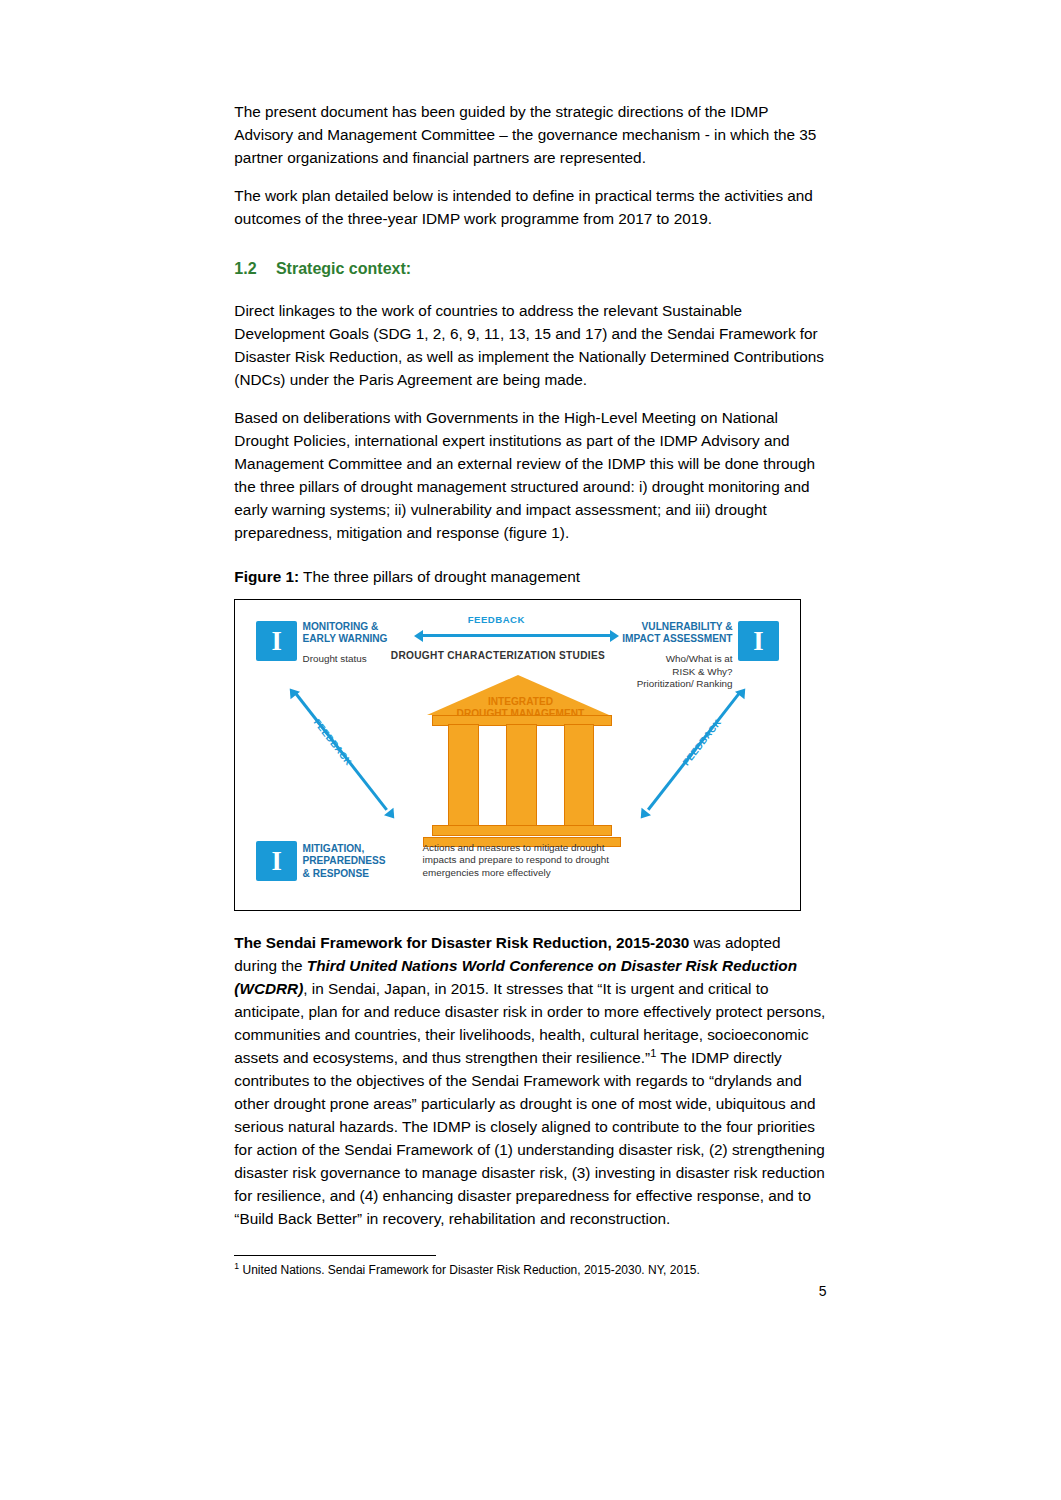The present document has been guided by the strategic directions of the IDMP Advisory and Management Committee – the governance mechanism - in which the 35 partner organizations and financial partners are represented.
The work plan detailed below is intended to define in practical terms the activities and outcomes of the three-year IDMP work programme from 2017 to 2019.
1.2 Strategic context:
Direct linkages to the work of countries to address the relevant Sustainable Development Goals (SDG 1, 2, 6, 9, 11, 13, 15 and 17) and the Sendai Framework for Disaster Risk Reduction, as well as implement the Nationally Determined Contributions (NDCs) under the Paris Agreement are being made.
Based on deliberations with Governments in the High-Level Meeting on National Drought Policies, international expert institutions as part of the IDMP Advisory and Management Committee and an external review of the IDMP this will be done through the three pillars of drought management structured around: i) drought monitoring and early warning systems; ii) vulnerability and impact assessment; and iii) drought preparedness, mitigation and response (figure 1).
Figure 1: The three pillars of drought management
I
MONITORING &
EARLY WARNING
Drought status
I
VULNERABILITY &
IMPACT ASSESSMENT
Who/What is at
RISK & Why?
Prioritization/ Ranking
FEEDBACK
DROUGHT CHARACTERIZATION STUDIES
INTEGRATED
DROUGHT MANAGEMENT
FEEDBACK
FEEDBACK
I
MITIGATION,
PREPAREDNESS
& RESPONSE
Actions and measures to mitigate drought
impacts and prepare to respond to drought
emergencies more effectively
The Sendai Framework for Disaster Risk Reduction, 2015-2030 was adopted during the Third United Nations World Conference on Disaster Risk Reduction (WCDRR), in Sendai, Japan, in 2015. It stresses that “It is urgent and critical to anticipate, plan for and reduce disaster risk in order to more effectively protect persons, communities and countries, their livelihoods, health, cultural heritage, socioeconomic assets and ecosystems, and thus strengthen their resilience.”1 The IDMP directly contributes to the objectives of the Sendai Framework with regards to “drylands and other drought prone areas” particularly as drought is one of most wide, ubiquitous and serious natural hazards. The IDMP is closely aligned to contribute to the four priorities for action of the Sendai Framework of (1) understanding disaster risk, (2) strengthening disaster risk governance to manage disaster risk, (3) investing in disaster risk reduction for resilience, and (4) enhancing disaster preparedness for effective response, and to “Build Back Better” in recovery, rehabilitation and reconstruction.
1 United Nations. Sendai Framework for Disaster Risk Reduction, 2015-2030. NY, 2015.
5